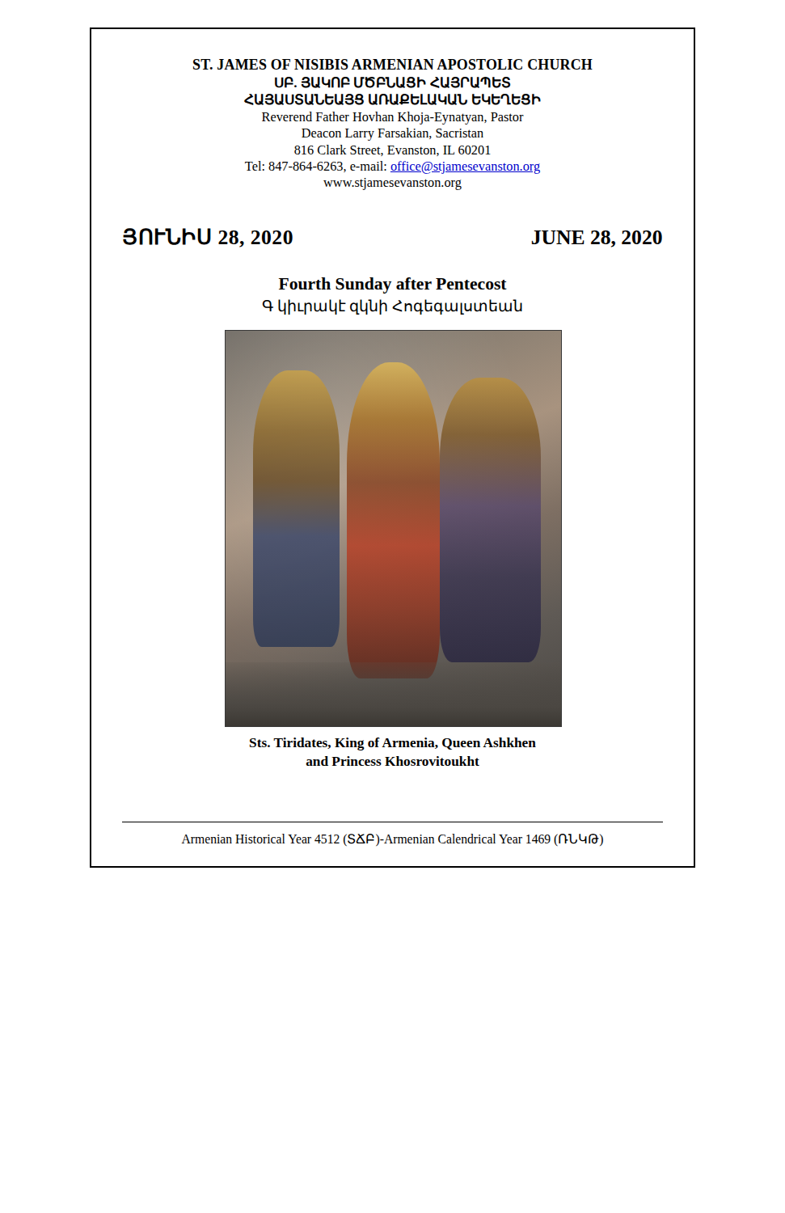ST. JAMES OF NISIBIS ARMENIAN APOSTOLIC CHURCH
ՍԲ. ՅԱԿՈԲ ՄԾԲՆԱՑԻ ՀԱՅՐԱՊԵՏ
ՀԱՅԱՍՏԱՆԵԱՅՑ ԱՌԱՔԵԼԱԿԱՆ ԵԿԵՂԵՑԻ
Reverend Father Hovhan Khoja-Eynatyan, Pastor
Deacon Larry Farsakian, Sacristan
816 Clark Street, Evanston, IL 60201
Tel: 847-864-6263, e-mail: office@stjamesevanston.org
www.stjamesevanston.org
ՅՈՒՆԻՍ 28, 2020 JUNE 28, 2020
Fourth Sunday after Pentecost
Գ կիւրակէ զկնի Հոգեգալստեան
Sts. Tiridates, King of Armenia, Queen Ashkhen
and Princess Khosrovitoukht
Armenian Historical Year 4512 (ՏՃԲ)-Armenian Calendrical Year 1469 (ՌՆԿԹ)